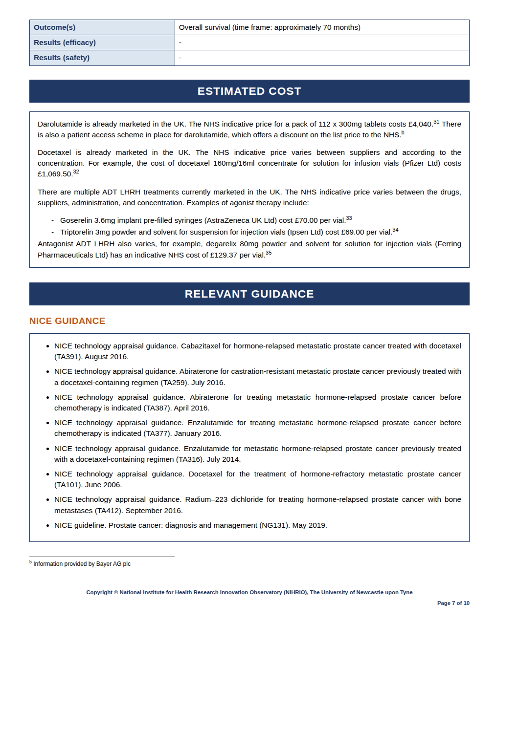| Outcome(s) | Overall survival (time frame: approximately 70 months) |
| Results (efficacy) | - |
| Results (safety) | - |
ESTIMATED COST
Darolutamide is already marketed in the UK. The NHS indicative price for a pack of 112 x 300mg tablets costs £4,040.31 There is also a patient access scheme in place for darolutamide, which offers a discount on the list price to the NHS.b
Docetaxel is already marketed in the UK. The NHS indicative price varies between suppliers and according to the concentration. For example, the cost of docetaxel 160mg/16ml concentrate for solution for infusion vials (Pfizer Ltd) costs £1,069.50.32
There are multiple ADT LHRH treatments currently marketed in the UK. The NHS indicative price varies between the drugs, suppliers, administration, and concentration. Examples of agonist therapy include:
Goserelin 3.6mg implant pre-filled syringes (AstraZeneca UK Ltd) cost £70.00 per vial.33
Triptorelin 3mg powder and solvent for suspension for injection vials (Ipsen Ltd) cost £69.00 per vial.34
Antagonist ADT LHRH also varies, for example, degarelix 80mg powder and solvent for solution for injection vials (Ferring Pharmaceuticals Ltd) has an indicative NHS cost of £129.37 per vial.35
RELEVANT GUIDANCE
NICE GUIDANCE
NICE technology appraisal guidance. Cabazitaxel for hormone-relapsed metastatic prostate cancer treated with docetaxel (TA391). August 2016.
NICE technology appraisal guidance. Abiraterone for castration-resistant metastatic prostate cancer previously treated with a docetaxel-containing regimen (TA259). July 2016.
NICE technology appraisal guidance. Abiraterone for treating metastatic hormone-relapsed prostate cancer before chemotherapy is indicated (TA387). April 2016.
NICE technology appraisal guidance. Enzalutamide for treating metastatic hormone-relapsed prostate cancer before chemotherapy is indicated (TA377). January 2016.
NICE technology appraisal guidance. Enzalutamide for metastatic hormone-relapsed prostate cancer previously treated with a docetaxel-containing regimen (TA316). July 2014.
NICE technology appraisal guidance. Docetaxel for the treatment of hormone-refractory metastatic prostate cancer (TA101). June 2006.
NICE technology appraisal guidance. Radium–223 dichloride for treating hormone-relapsed prostate cancer with bone metastases (TA412). September 2016.
NICE guideline. Prostate cancer: diagnosis and management (NG131). May 2019.
b Information provided by Bayer AG plc
Copyright © National Institute for Health Research Innovation Observatory (NIHRIO), The University of Newcastle upon Tyne
Page 7 of 10